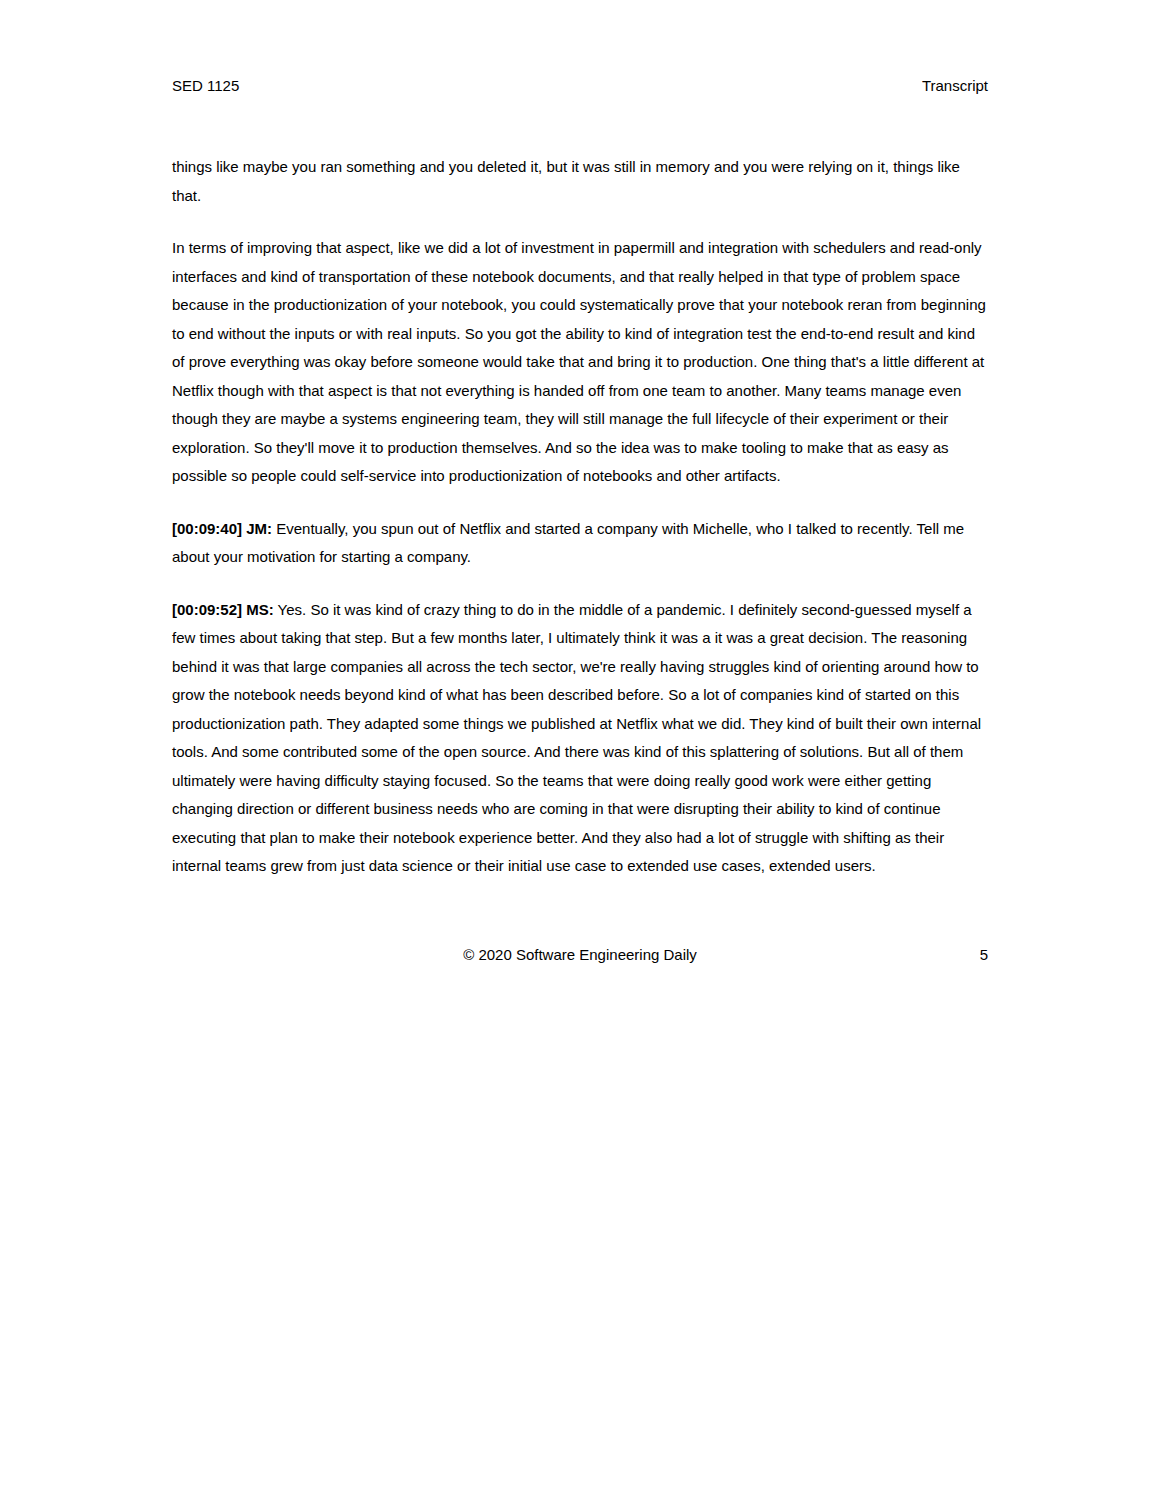SED 1125 Transcript
things like maybe you ran something and you deleted it, but it was still in memory and you were relying on it, things like that.
In terms of improving that aspect, like we did a lot of investment in papermill and integration with schedulers and read-only interfaces and kind of transportation of these notebook documents, and that really helped in that type of problem space because in the productionization of your notebook, you could systematically prove that your notebook reran from beginning to end without the inputs or with real inputs. So you got the ability to kind of integration test the end-to-end result and kind of prove everything was okay before someone would take that and bring it to production. One thing that's a little different at Netflix though with that aspect is that not everything is handed off from one team to another. Many teams manage even though they are maybe a systems engineering team, they will still manage the full lifecycle of their experiment or their exploration. So they'll move it to production themselves. And so the idea was to make tooling to make that as easy as possible so people could self-service into productionization of notebooks and other artifacts.
[00:09:40] JM: Eventually, you spun out of Netflix and started a company with Michelle, who I talked to recently. Tell me about your motivation for starting a company.
[00:09:52] MS: Yes. So it was kind of crazy thing to do in the middle of a pandemic. I definitely second-guessed myself a few times about taking that step. But a few months later, I ultimately think it was a it was a great decision. The reasoning behind it was that large companies all across the tech sector, we're really having struggles kind of orienting around how to grow the notebook needs beyond kind of what has been described before. So a lot of companies kind of started on this productionization path. They adapted some things we published at Netflix what we did. They kind of built their own internal tools. And some contributed some of the open source. And there was kind of this splattering of solutions. But all of them ultimately were having difficulty staying focused. So the teams that were doing really good work were either getting changing direction or different business needs who are coming in that were disrupting their ability to kind of continue executing that plan to make their notebook experience better. And they also had a lot of struggle with shifting as their internal teams grew from just data science or their initial use case to extended use cases, extended users.
© 2020 Software Engineering Daily 5